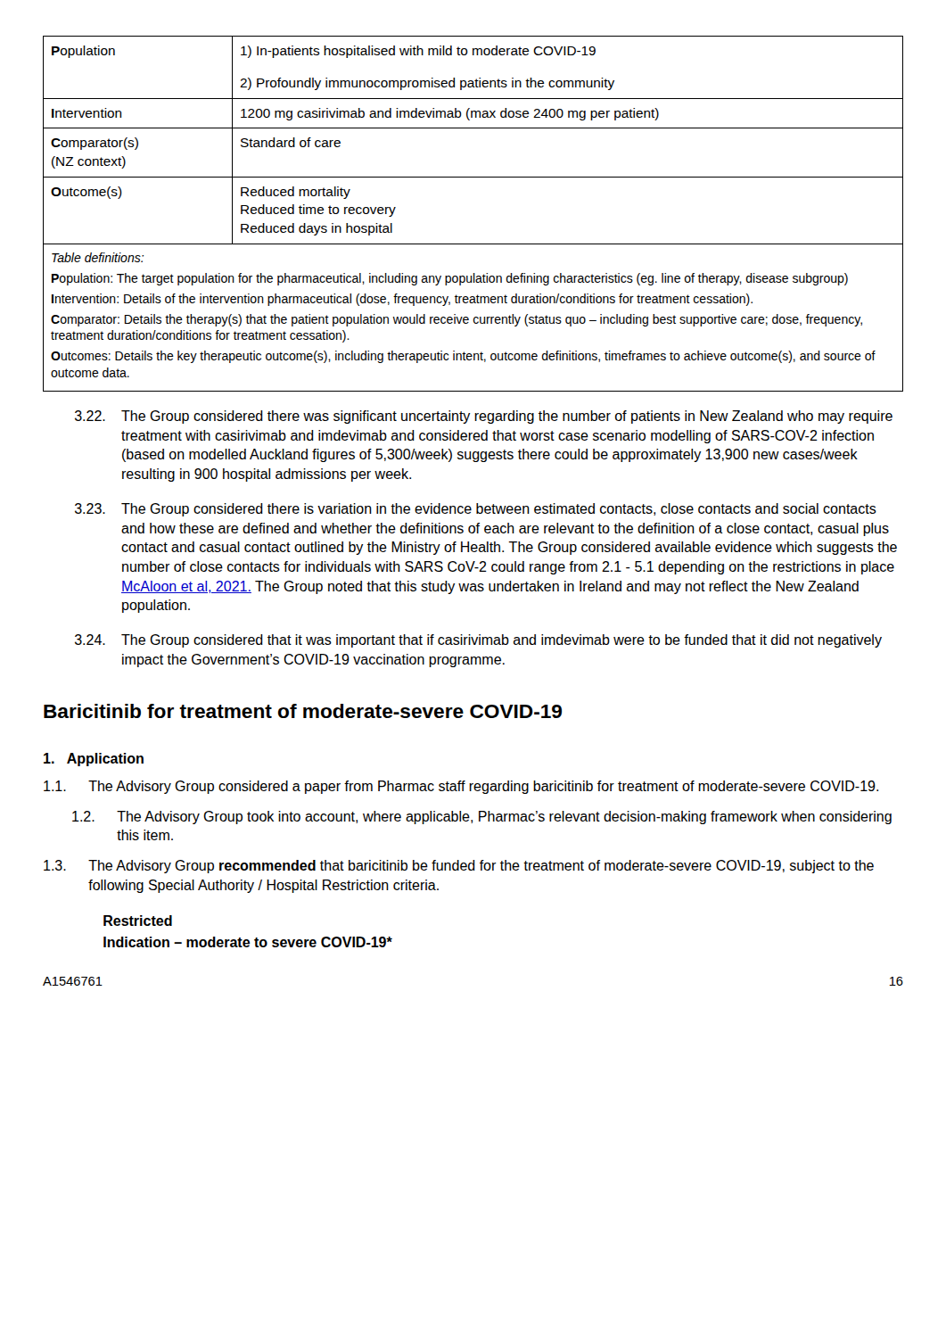| P opulation | 1) In-patients hospitalised with mild to moderate COVID-19 2) Profoundly immunocompromised patients in the community |
| I ntervention | 1200 mg casirivimab and imdevimab (max dose 2400 mg per patient) |
| C omparator(s) (NZ context) | Standard of care |
| O utcome(s) | Reduced mortality Reduced time to recovery Reduced days in hospital |
| Table definitions: P opulation: The target population for the pharmaceutical, including any population defining characteristics (eg. line of therapy, disease subgroup) I ntervention: Details of the intervention pharmaceutical (dose, frequency, treatment duration/conditions for treatment cessation). C omparator: Details the therapy(s) that the patient population would receive currently (status quo – including best supportive care; dose, frequency, treatment duration/conditions for treatment cessation). O utcomes: Details the key therapeutic outcome(s), including therapeutic intent, outcome definitions, timeframes to achieve outcome(s), and source of outcome data. |
3.22.
The Group considered there was significant uncertainty regarding the number of patients in New Zealand who may require treatment with casirivimab and imdevimab and considered that worst case scenario modelling of SARS-COV-2 infection (based on modelled Auckland figures of 5,300/week) suggests there could be approximately 13,900 new cases/week resulting in 900 hospital admissions per week.
3.23.
The Group considered there is variation in the evidence between estimated contacts, close contacts and social contacts and how these are defined and whether the definitions of each are relevant to the definition of a close contact, casual plus contact and casual contact outlined by the Ministry of Health. The Group considered available evidence which suggests the number of close contacts for individuals with SARS CoV-2 could range from 2.1 - 5.1 depending on the restrictions in place McAloon et al, 2021. The Group noted that this study was undertaken in Ireland and may not reflect the New Zealand population.
3.24.
The Group considered that it was important that if casirivimab and imdevimab were to be funded that it did not negatively impact the Government’s COVID-19 vaccination programme.
Baricitinib for treatment of moderate-severe COVID-19
1. Application
1.1.
The Advisory Group considered a paper from Pharmac staff regarding baricitinib for treatment of moderate-severe COVID-19.
1.2.
The Advisory Group took into account, where applicable, Pharmac’s relevant decision-making framework when considering this item.
1.3.
The Advisory Group recommended that baricitinib be funded for the treatment of moderate-severe COVID-19, subject to the following Special Authority / Hospital Restriction criteria.
Restricted
Indication – moderate to severe COVID-19*
A1546761
16